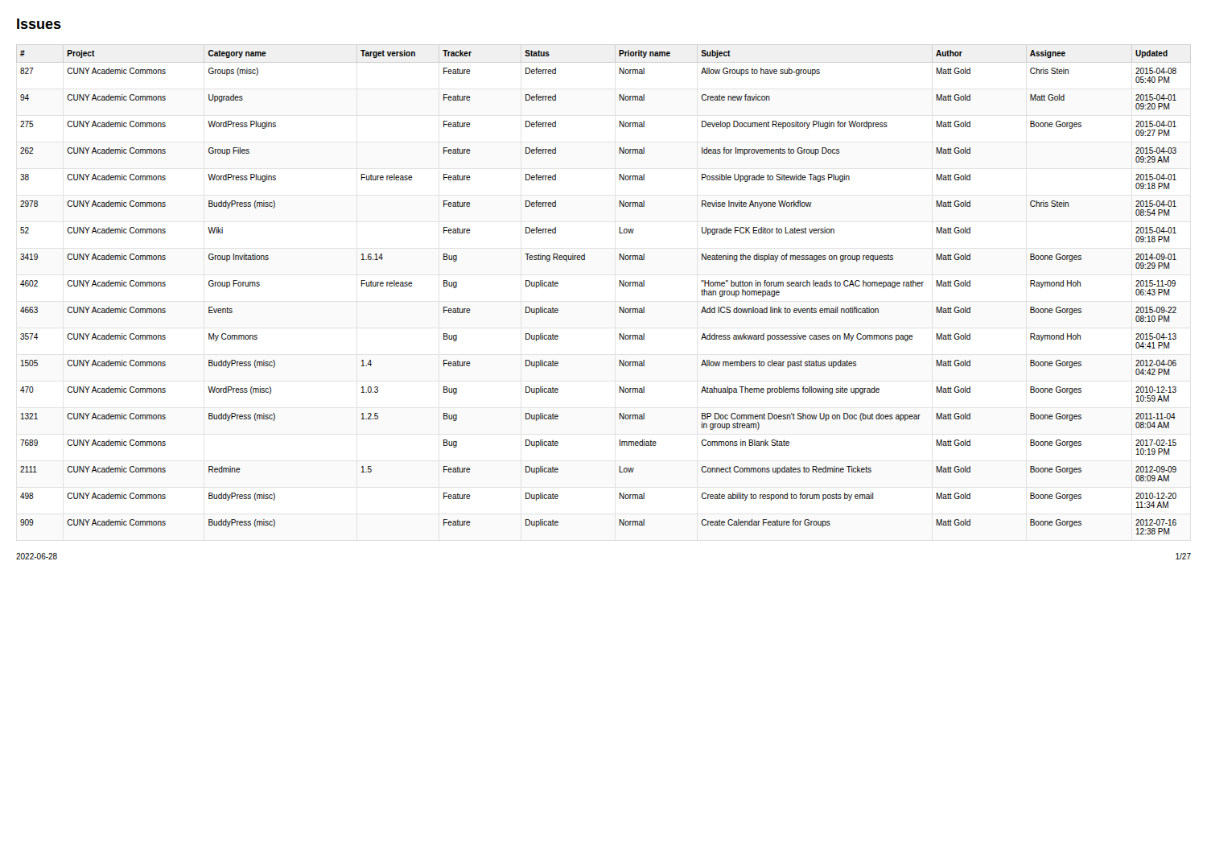Issues
| # | Project | Category name | Target version | Tracker | Status | Priority name | Subject | Author | Assignee | Updated |
| --- | --- | --- | --- | --- | --- | --- | --- | --- | --- | --- |
| 827 | CUNY Academic Commons | Groups (misc) | | Feature | Deferred | Normal | Allow Groups to have sub-groups | Matt Gold | Chris Stein | 2015-04-08 05:40 PM |
| 94 | CUNY Academic Commons | Upgrades | | Feature | Deferred | Normal | Create new favicon | Matt Gold | Matt Gold | 2015-04-01 09:20 PM |
| 275 | CUNY Academic Commons | WordPress Plugins | | Feature | Deferred | Normal | Develop Document Repository Plugin for Wordpress | Matt Gold | Boone Gorges | 2015-04-01 09:27 PM |
| 262 | CUNY Academic Commons | Group Files | | Feature | Deferred | Normal | Ideas for Improvements to Group Docs | Matt Gold | | 2015-04-03 09:29 AM |
| 38 | CUNY Academic Commons | WordPress Plugins | Future release | Feature | Deferred | Normal | Possible Upgrade to Sitewide Tags Plugin | Matt Gold | | 2015-04-01 09:18 PM |
| 2978 | CUNY Academic Commons | BuddyPress (misc) | | Feature | Deferred | Normal | Revise Invite Anyone Workflow | Matt Gold | Chris Stein | 2015-04-01 08:54 PM |
| 52 | CUNY Academic Commons | Wiki | | Feature | Deferred | Low | Upgrade FCK Editor to Latest version | Matt Gold | | 2015-04-01 09:18 PM |
| 3419 | CUNY Academic Commons | Group Invitations | 1.6.14 | Bug | Testing Required | Normal | Neatening the display of messages on group requests | Matt Gold | Boone Gorges | 2014-09-01 09:29 PM |
| 4602 | CUNY Academic Commons | Group Forums | Future release | Bug | Duplicate | Normal | "Home" button in forum search leads to CAC homepage rather than group homepage | Matt Gold | Raymond Hoh | 2015-11-09 06:43 PM |
| 4663 | CUNY Academic Commons | Events | | Feature | Duplicate | Normal | Add ICS download link to events email notification | Matt Gold | Boone Gorges | 2015-09-22 08:10 PM |
| 3574 | CUNY Academic Commons | My Commons | | Bug | Duplicate | Normal | Address awkward possessive cases on My Commons page | Matt Gold | Raymond Hoh | 2015-04-13 04:41 PM |
| 1505 | CUNY Academic Commons | BuddyPress (misc) | 1.4 | Feature | Duplicate | Normal | Allow members to clear past status updates | Matt Gold | Boone Gorges | 2012-04-06 04:42 PM |
| 470 | CUNY Academic Commons | WordPress (misc) | 1.0.3 | Bug | Duplicate | Normal | Atahualpa Theme problems following site upgrade | Matt Gold | Boone Gorges | 2010-12-13 10:59 AM |
| 1321 | CUNY Academic Commons | BuddyPress (misc) | 1.2.5 | Bug | Duplicate | Normal | BP Doc Comment Doesn't Show Up on Doc (but does appear in group stream) | Matt Gold | Boone Gorges | 2011-11-04 08:04 AM |
| 7689 | CUNY Academic Commons | | | Bug | Duplicate | Immediate | Commons in Blank State | Matt Gold | Boone Gorges | 2017-02-15 10:19 PM |
| 2111 | CUNY Academic Commons | Redmine | 1.5 | Feature | Duplicate | Low | Connect Commons updates to Redmine Tickets | Matt Gold | Boone Gorges | 2012-09-09 08:09 AM |
| 498 | CUNY Academic Commons | BuddyPress (misc) | | Feature | Duplicate | Normal | Create ability to respond to forum posts by email | Matt Gold | Boone Gorges | 2010-12-20 11:34 AM |
| 909 | CUNY Academic Commons | BuddyPress (misc) | | Feature | Duplicate | Normal | Create Calendar Feature for Groups | Matt Gold | Boone Gorges | 2012-07-16 12:38 PM |
2022-06-28 1/27